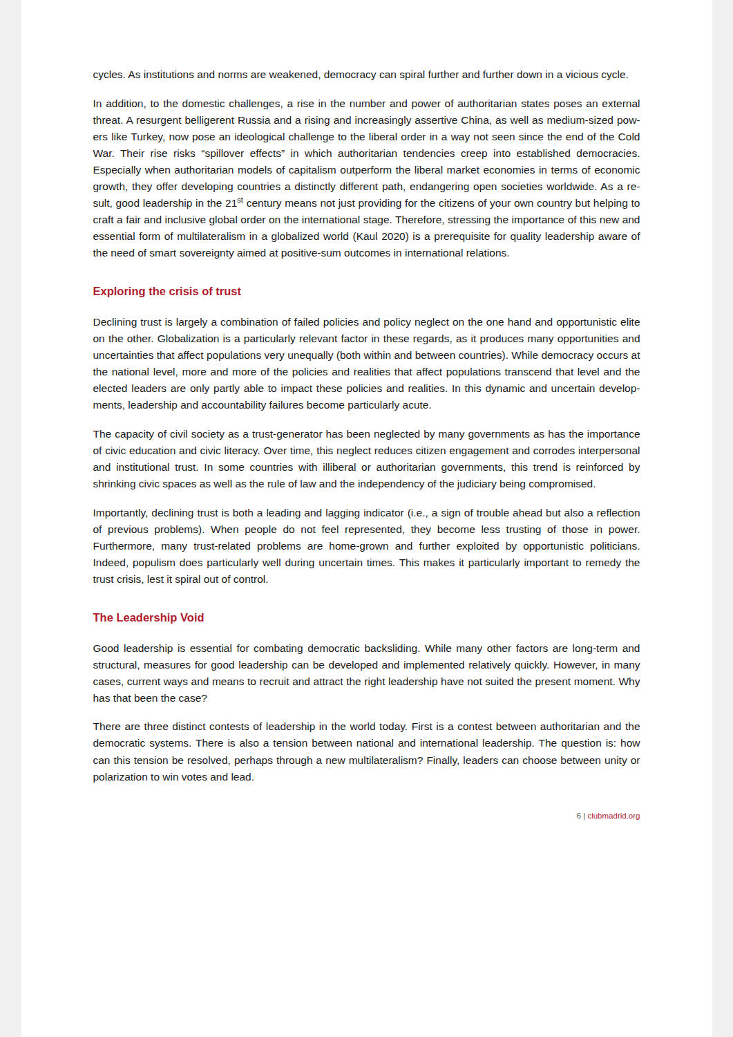cycles. As institutions and norms are weakened, democracy can spiral further and further down in a vicious cycle.
In addition, to the domestic challenges, a rise in the number and power of authoritarian states poses an external threat. A resurgent belligerent Russia and a rising and increasingly assertive China, as well as medium-sized powers like Turkey, now pose an ideological challenge to the liberal order in a way not seen since the end of the Cold War. Their rise risks “spillover effects” in which authoritarian tendencies creep into established democracies. Especially when authoritarian models of capitalism outperform the liberal market economies in terms of economic growth, they offer developing countries a distinctly different path, endangering open societies worldwide. As a result, good leadership in the 21st century means not just providing for the citizens of your own country but helping to craft a fair and inclusive global order on the international stage. Therefore, stressing the importance of this new and essential form of multilateralism in a globalized world (Kaul 2020) is a prerequisite for quality leadership aware of the need of smart sovereignty aimed at positive-sum outcomes in international relations.
Exploring the crisis of trust
Declining trust is largely a combination of failed policies and policy neglect on the one hand and opportunistic elite on the other. Globalization is a particularly relevant factor in these regards, as it produces many opportunities and uncertainties that affect populations very unequally (both within and between countries). While democracy occurs at the national level, more and more of the policies and realities that affect populations transcend that level and the elected leaders are only partly able to impact these policies and realities. In this dynamic and uncertain developments, leadership and accountability failures become particularly acute.
The capacity of civil society as a trust-generator has been neglected by many governments as has the importance of civic education and civic literacy. Over time, this neglect reduces citizen engagement and corrodes interpersonal and institutional trust. In some countries with illiberal or authoritarian governments, this trend is reinforced by shrinking civic spaces as well as the rule of law and the independency of the judiciary being compromised.
Importantly, declining trust is both a leading and lagging indicator (i.e., a sign of trouble ahead but also a reflection of previous problems). When people do not feel represented, they become less trusting of those in power. Furthermore, many trust-related problems are home-grown and further exploited by opportunistic politicians. Indeed, populism does particularly well during uncertain times. This makes it particularly important to remedy the trust crisis, lest it spiral out of control.
The Leadership Void
Good leadership is essential for combating democratic backsliding. While many other factors are long-term and structural, measures for good leadership can be developed and implemented relatively quickly. However, in many cases, current ways and means to recruit and attract the right leadership have not suited the present moment. Why has that been the case?
There are three distinct contests of leadership in the world today. First is a contest between authoritarian and the democratic systems. There is also a tension between national and international leadership. The question is: how can this tension be resolved, perhaps through a new multilateralism? Finally, leaders can choose between unity or polarization to win votes and lead.
6 | clubmadrid.org